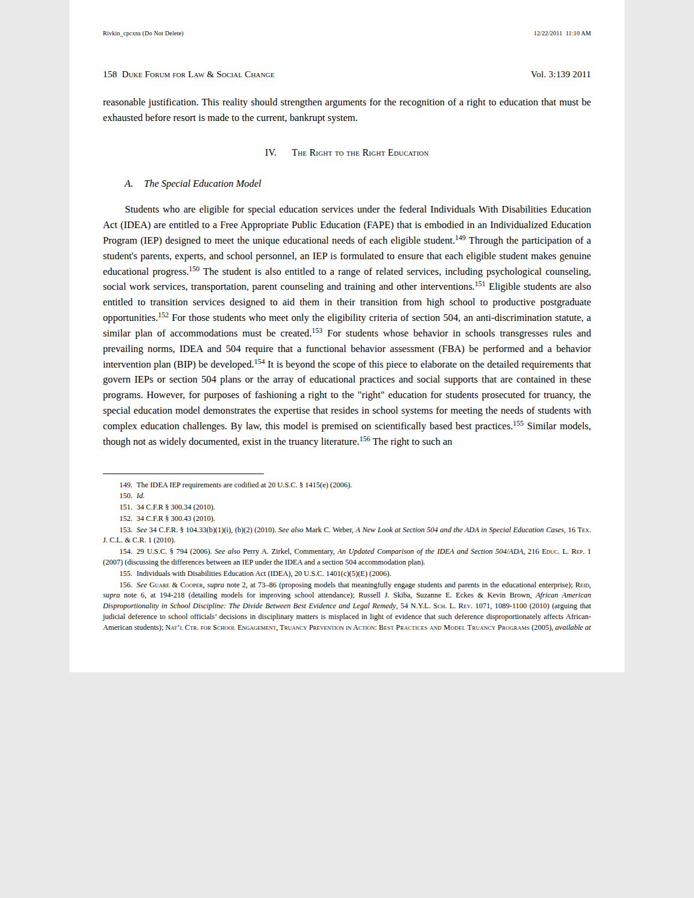Rivkin_cpcxns (Do Not Delete) 12/22/2011 11:10 AM
158 Duke Forum for Law & Social Change Vol. 3:139 2011
reasonable justification. This reality should strengthen arguments for the recognition of a right to education that must be exhausted before resort is made to the current, bankrupt system.
IV. The Right to the Right Education
A. The Special Education Model
Students who are eligible for special education services under the federal Individuals With Disabilities Education Act (IDEA) are entitled to a Free Appropriate Public Education (FAPE) that is embodied in an Individualized Education Program (IEP) designed to meet the unique educational needs of each eligible student.149 Through the participation of a student's parents, experts, and school personnel, an IEP is formulated to ensure that each eligible student makes genuine educational progress.150 The student is also entitled to a range of related services, including psychological counseling, social work services, transportation, parent counseling and training and other interventions.151 Eligible students are also entitled to transition services designed to aid them in their transition from high school to productive postgraduate opportunities.152 For those students who meet only the eligibility criteria of section 504, an anti-discrimination statute, a similar plan of accommodations must be created.153 For students whose behavior in schools transgresses rules and prevailing norms, IDEA and 504 require that a functional behavior assessment (FBA) be performed and a behavior intervention plan (BIP) be developed.154 It is beyond the scope of this piece to elaborate on the detailed requirements that govern IEPs or section 504 plans or the array of educational practices and social supports that are contained in these programs. However, for purposes of fashioning a right to the "right" education for students prosecuted for truancy, the special education model demonstrates the expertise that resides in school systems for meeting the needs of students with complex education challenges. By law, this model is premised on scientifically based best practices.155 Similar models, though not as widely documented, exist in the truancy literature.156 The right to such an
149. The IDEA IEP requirements are codified at 20 U.S.C. § 1415(e) (2006).
150. Id.
151. 34 C.F.R § 300.34 (2010).
152. 34 C.F.R § 300.43 (2010).
153. See 34 C.F.R. § 104.33(b)(1)(i), (b)(2) (2010). See also Mark C. Weber, A New Look at Section 504 and the ADA in Special Education Cases, 16 Tex. J. C.L. & C.R. 1 (2010).
154. 29 U.S.C. § 794 (2006). See also Perry A. Zirkel, Commentary, An Updated Comparison of the IDEA and Section 504/ADA, 216 Educ. L. Rep. 1 (2007) (discussing the differences between an IEP under the IDEA and a section 504 accommodation plan).
155. Individuals with Disabilities Education Act (IDEA), 20 U.S.C. 1401(c)(5)(E) (2006).
156. See Guare & Cooper, supra note 2, at 73–86 (proposing models that meaningfully engage students and parents in the educational enterprise); Reid, supra note 6, at 194-218 (detailing models for improving school attendance); Russell J. Skiba, Suzanne E. Eckes & Kevin Brown, African American Disproportionality in School Discipline: The Divide Between Best Evidence and Legal Remedy, 54 N.Y.L. Sch. L. Rev. 1071, 1089-1100 (2010) (arguing that judicial deference to school officials’ decisions in disciplinary matters is misplaced in light of evidence that such deference disproportionately affects African-American students); Nat’l Ctr. for School Engagement, Truancy Prevention in Action: Best Practices and Model Truancy Programs (2005), available at